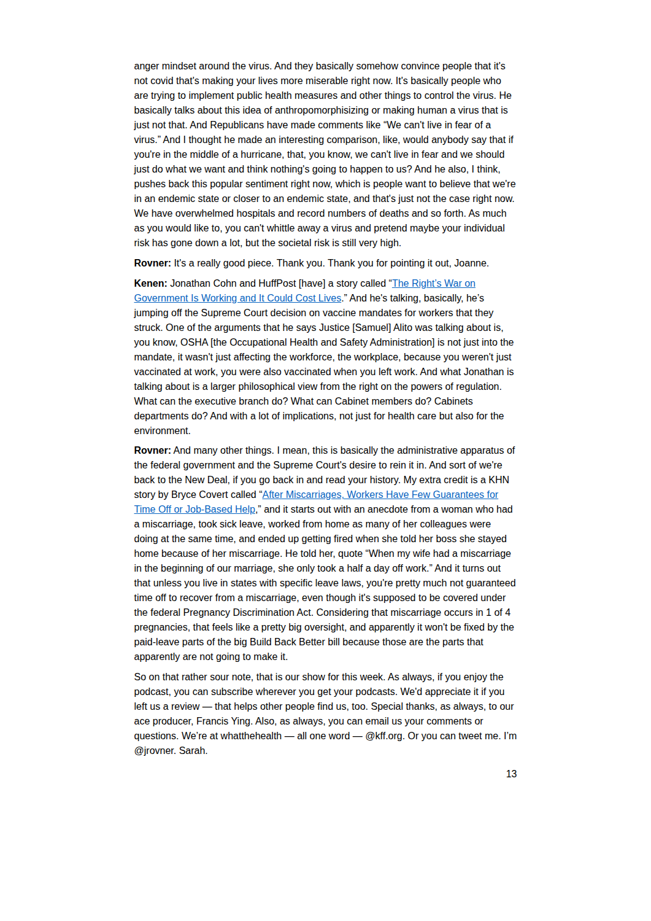anger mindset around the virus. And they basically somehow convince people that it's not covid that's making your lives more miserable right now. It's basically people who are trying to implement public health measures and other things to control the virus. He basically talks about this idea of anthropomorphisizing or making human a virus that is just not that. And Republicans have made comments like “We can't live in fear of a virus.” And I thought he made an interesting comparison, like, would anybody say that if you're in the middle of a hurricane, that, you know, we can't live in fear and we should just do what we want and think nothing's going to happen to us? And he also, I think, pushes back this popular sentiment right now, which is people want to believe that we're in an endemic state or closer to an endemic state, and that's just not the case right now. We have overwhelmed hospitals and record numbers of deaths and so forth. As much as you would like to, you can't whittle away a virus and pretend maybe your individual risk has gone down a lot, but the societal risk is still very high.
Rovner: It's a really good piece. Thank you. Thank you for pointing it out, Joanne.
Kenen: Jonathan Cohn and HuffPost [have] a story called “The Right’s War on Government Is Working and It Could Cost Lives.” And he's talking, basically, he’s jumping off the Supreme Court decision on vaccine mandates for workers that they struck. One of the arguments that he says Justice [Samuel] Alito was talking about is, you know, OSHA [the Occupational Health and Safety Administration] is not just into the mandate, it wasn't just affecting the workforce, the workplace, because you weren't just vaccinated at work, you were also vaccinated when you left work. And what Jonathan is talking about is a larger philosophical view from the right on the powers of regulation. What can the executive branch do? What can Cabinet members do? Cabinets departments do? And with a lot of implications, not just for health care but also for the environment.
Rovner: And many other things. I mean, this is basically the administrative apparatus of the federal government and the Supreme Court's desire to rein it in. And sort of we're back to the New Deal, if you go back in and read your history. My extra credit is a KHN story by Bryce Covert called “After Miscarriages, Workers Have Few Guarantees for Time Off or Job-Based Help,” and it starts out with an anecdote from a woman who had a miscarriage, took sick leave, worked from home as many of her colleagues were doing at the same time, and ended up getting fired when she told her boss she stayed home because of her miscarriage. He told her, quote “When my wife had a miscarriage in the beginning of our marriage, she only took a half a day off work.” And it turns out that unless you live in states with specific leave laws, you're pretty much not guaranteed time off to recover from a miscarriage, even though it's supposed to be covered under the federal Pregnancy Discrimination Act. Considering that miscarriage occurs in 1 of 4 pregnancies, that feels like a pretty big oversight, and apparently it won't be fixed by the paid-leave parts of the big Build Back Better bill because those are the parts that apparently are not going to make it.
So on that rather sour note, that is our show for this week. As always, if you enjoy the podcast, you can subscribe wherever you get your podcasts. We'd appreciate it if you left us a review — that helps other people find us, too. Special thanks, as always, to our ace producer, Francis Ying. Also, as always, you can email us your comments or questions. We’re at whatthehealth — all one word — @kff.org. Or you can tweet me. I’m @jrovner. Sarah.
13